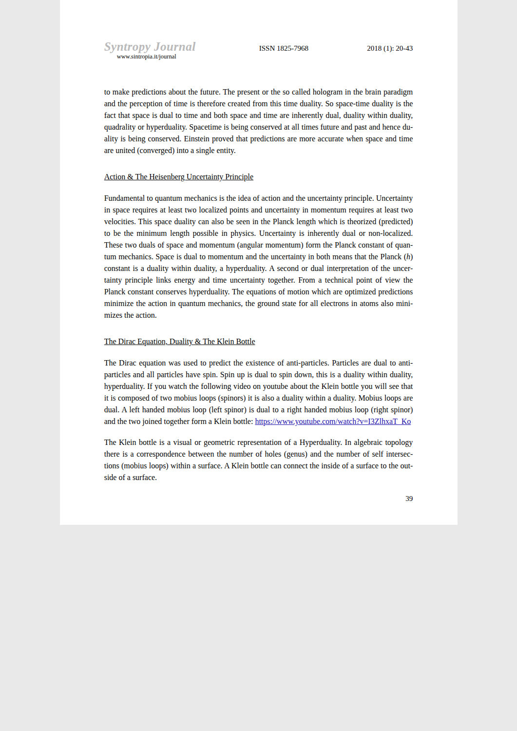Syntropy Journal
www.sintropia.it/journal
ISSN 1825-7968
2018 (1): 20-43
to make predictions about the future. The present or the so called hologram in the brain paradigm and the perception of time is therefore created from this time duality. So space-time duality is the fact that space is dual to time and both space and time are inherently dual, duality within duality, quadrality or hyperduality. Spacetime is being conserved at all times future and past and hence duality is being conserved. Einstein proved that predictions are more accurate when space and time are united (converged) into a single entity.
Action & The Heisenberg Uncertainty Principle
Fundamental to quantum mechanics is the idea of action and the uncertainty principle. Uncertainty in space requires at least two localized points and uncertainty in momentum requires at least two velocities. This space duality can also be seen in the Planck length which is theorized (predicted) to be the minimum length possible in physics. Uncertainty is inherently dual or non-localized. These two duals of space and momentum (angular momentum) form the Planck constant of quantum mechanics. Space is dual to momentum and the uncertainty in both means that the Planck (h) constant is a duality within duality, a hyperduality. A second or dual interpretation of the uncertainty principle links energy and time uncertainty together. From a technical point of view the Planck constant conserves hyperduality. The equations of motion which are optimized predictions minimize the action in quantum mechanics, the ground state for all electrons in atoms also minimizes the action.
The Dirac Equation, Duality & The Klein Bottle
The Dirac equation was used to predict the existence of anti-particles. Particles are dual to anti-particles and all particles have spin. Spin up is dual to spin down, this is a duality within duality, hyperduality. If you watch the following video on youtube about the Klein bottle you will see that it is composed of two mobius loops (spinors) it is also a duality within a duality. Mobius loops are dual. A left handed mobius loop (left spinor) is dual to a right handed mobius loop (right spinor) and the two joined together form a Klein bottle: https://www.youtube.com/watch?v=I3ZlhxaT_Ko
The Klein bottle is a visual or geometric representation of a Hyperduality. In algebraic topology there is a correspondence between the number of holes (genus) and the number of self intersections (mobius loops) within a surface. A Klein bottle can connect the inside of a surface to the outside of a surface.
39